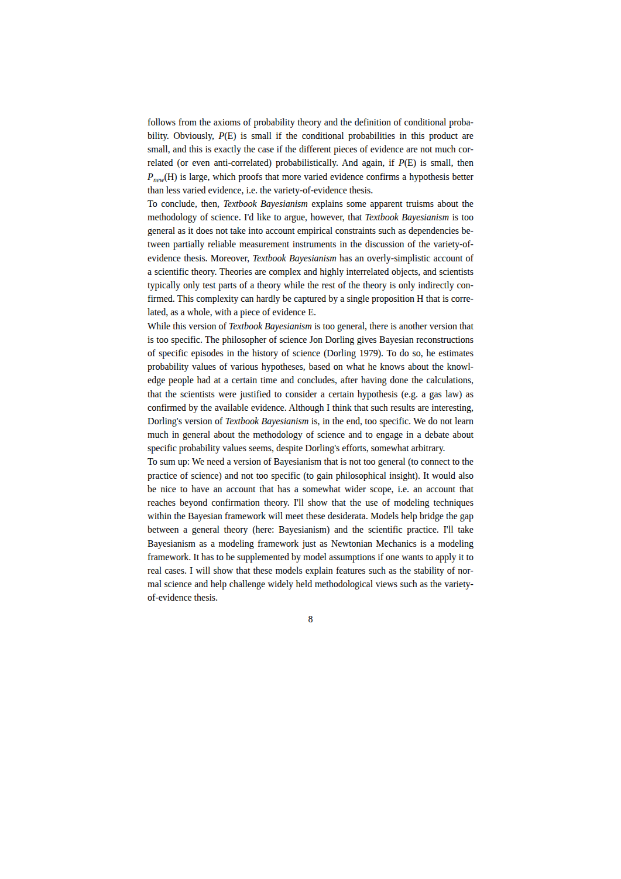follows from the axioms of probability theory and the definition of conditional probability. Obviously, P(E) is small if the conditional probabilities in this product are small, and this is exactly the case if the different pieces of evidence are not much correlated (or even anti-correlated) probabilistically. And again, if P(E) is small, then Pnew(H) is large, which proofs that more varied evidence confirms a hypothesis better than less varied evidence, i.e. the variety-of-evidence thesis.
To conclude, then, Textbook Bayesianism explains some apparent truisms about the methodology of science. I'd like to argue, however, that Textbook Bayesianism is too general as it does not take into account empirical constraints such as dependencies between partially reliable measurement instruments in the discussion of the variety-of-evidence thesis. Moreover, Textbook Bayesianism has an overly-simplistic account of a scientific theory. Theories are complex and highly interrelated objects, and scientists typically only test parts of a theory while the rest of the theory is only indirectly confirmed. This complexity can hardly be captured by a single proposition H that is correlated, as a whole, with a piece of evidence E.
While this version of Textbook Bayesianism is too general, there is another version that is too specific. The philosopher of science Jon Dorling gives Bayesian reconstructions of specific episodes in the history of science (Dorling 1979). To do so, he estimates probability values of various hypotheses, based on what he knows about the knowledge people had at a certain time and concludes, after having done the calculations, that the scientists were justified to consider a certain hypothesis (e.g. a gas law) as confirmed by the available evidence. Although I think that such results are interesting, Dorling's version of Textbook Bayesianism is, in the end, too specific. We do not learn much in general about the methodology of science and to engage in a debate about specific probability values seems, despite Dorling's efforts, somewhat arbitrary.
To sum up: We need a version of Bayesianism that is not too general (to connect to the practice of science) and not too specific (to gain philosophical insight). It would also be nice to have an account that has a somewhat wider scope, i.e. an account that reaches beyond confirmation theory. I'll show that the use of modeling techniques within the Bayesian framework will meet these desiderata. Models help bridge the gap between a general theory (here: Bayesianism) and the scientific practice. I'll take Bayesianism as a modeling framework just as Newtonian Mechanics is a modeling framework. It has to be supplemented by model assumptions if one wants to apply it to real cases. I will show that these models explain features such as the stability of normal science and help challenge widely held methodological views such as the variety-of-evidence thesis.
8